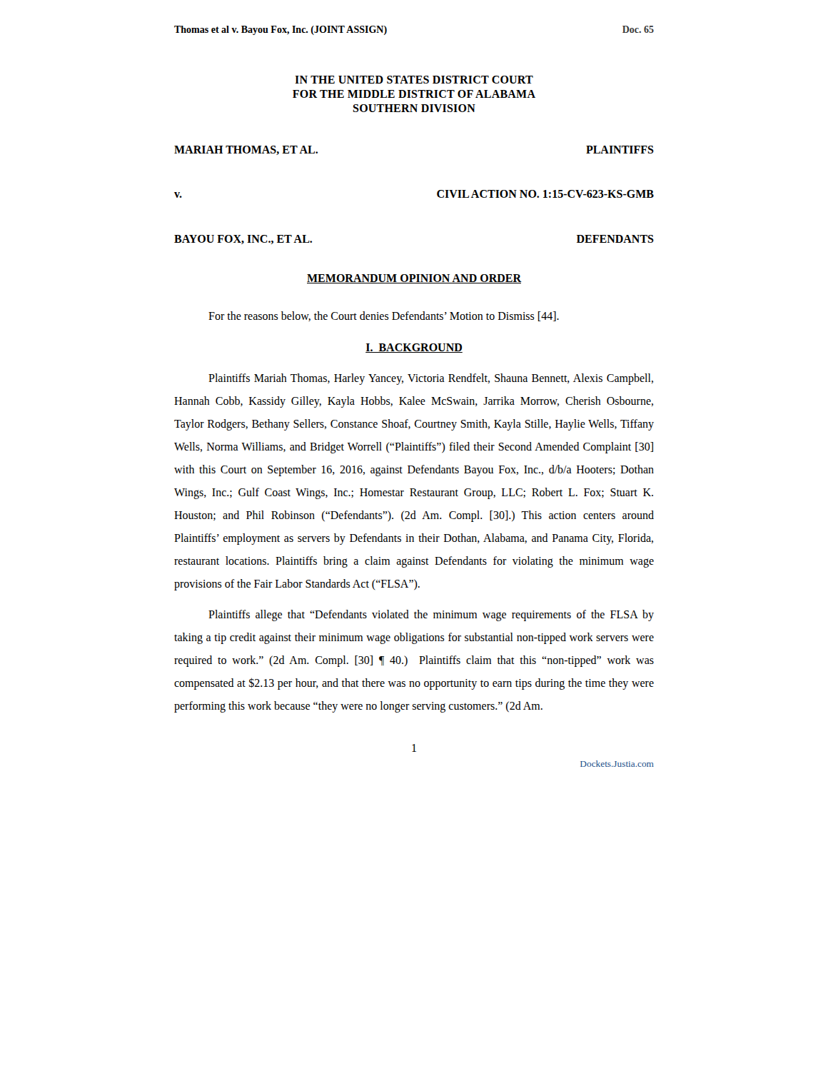Thomas et al v. Bayou Fox, Inc. (JOINT ASSIGN) Doc. 65
IN THE UNITED STATES DISTRICT COURT
FOR THE MIDDLE DISTRICT OF ALABAMA
SOUTHERN DIVISION
| MARIAH THOMAS, ET AL. | PLAINTIFFS |
| v. | CIVIL ACTION NO. 1:15-CV-623-KS-GMB |
| BAYOU FOX, INC., ET AL. | DEFENDANTS |
MEMORANDUM OPINION AND ORDER
For the reasons below, the Court denies Defendants’ Motion to Dismiss [44].
I. BACKGROUND
Plaintiffs Mariah Thomas, Harley Yancey, Victoria Rendfelt, Shauna Bennett, Alexis Campbell, Hannah Cobb, Kassidy Gilley, Kayla Hobbs, Kalee McSwain, Jarrika Morrow, Cherish Osbourne, Taylor Rodgers, Bethany Sellers, Constance Shoaf, Courtney Smith, Kayla Stille, Haylie Wells, Tiffany Wells, Norma Williams, and Bridget Worrell (“Plaintiffs”) filed their Second Amended Complaint [30] with this Court on September 16, 2016, against Defendants Bayou Fox, Inc., d/b/a Hooters; Dothan Wings, Inc.; Gulf Coast Wings, Inc.; Homestar Restaurant Group, LLC; Robert L. Fox; Stuart K. Houston; and Phil Robinson (“Defendants”). (2d Am. Compl. [30].) This action centers around Plaintiffs’ employment as servers by Defendants in their Dothan, Alabama, and Panama City, Florida, restaurant locations. Plaintiffs bring a claim against Defendants for violating the minimum wage provisions of the Fair Labor Standards Act (“FLSA”).
Plaintiffs allege that “Defendants violated the minimum wage requirements of the FLSA by taking a tip credit against their minimum wage obligations for substantial non-tipped work servers were required to work.” (2d Am. Compl. [30] ¶ 40.) Plaintiffs claim that this “non-tipped” work was compensated at $2.13 per hour, and that there was no opportunity to earn tips during the time they were performing this work because “they were no longer serving customers.” (2d Am.
1
Dockets.Justia.com